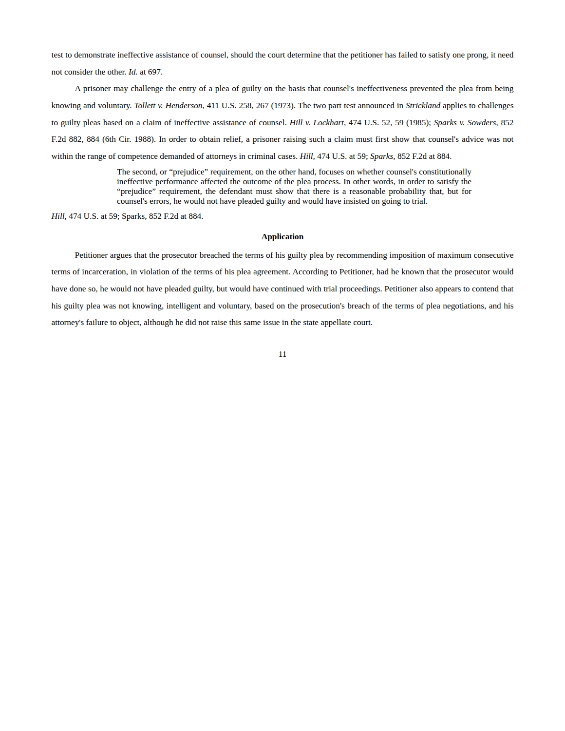test to demonstrate ineffective assistance of counsel, should the court determine that the petitioner has failed to satisfy one prong, it need not consider the other. Id. at 697.
A prisoner may challenge the entry of a plea of guilty on the basis that counsel's ineffectiveness prevented the plea from being knowing and voluntary. Tollett v. Henderson, 411 U.S. 258, 267 (1973). The two part test announced in Strickland applies to challenges to guilty pleas based on a claim of ineffective assistance of counsel. Hill v. Lockhart, 474 U.S. 52, 59 (1985); Sparks v. Sowders, 852 F.2d 882, 884 (6th Cir. 1988). In order to obtain relief, a prisoner raising such a claim must first show that counsel's advice was not within the range of competence demanded of attorneys in criminal cases. Hill, 474 U.S. at 59; Sparks, 852 F.2d at 884.
The second, or “prejudice” requirement, on the other hand, focuses on whether counsel's constitutionally ineffective performance affected the outcome of the plea process. In other words, in order to satisfy the “prejudice” requirement, the defendant must show that there is a reasonable probability that, but for counsel's errors, he would not have pleaded guilty and would have insisted on going to trial.
Hill, 474 U.S. at 59; Sparks, 852 F.2d at 884.
Application
Petitioner argues that the prosecutor breached the terms of his guilty plea by recommending imposition of maximum consecutive terms of incarceration, in violation of the terms of his plea agreement. According to Petitioner, had he known that the prosecutor would have done so, he would not have pleaded guilty, but would have continued with trial proceedings. Petitioner also appears to contend that his guilty plea was not knowing, intelligent and voluntary, based on the prosecution's breach of the terms of plea negotiations, and his attorney's failure to object, although he did not raise this same issue in the state appellate court.
11